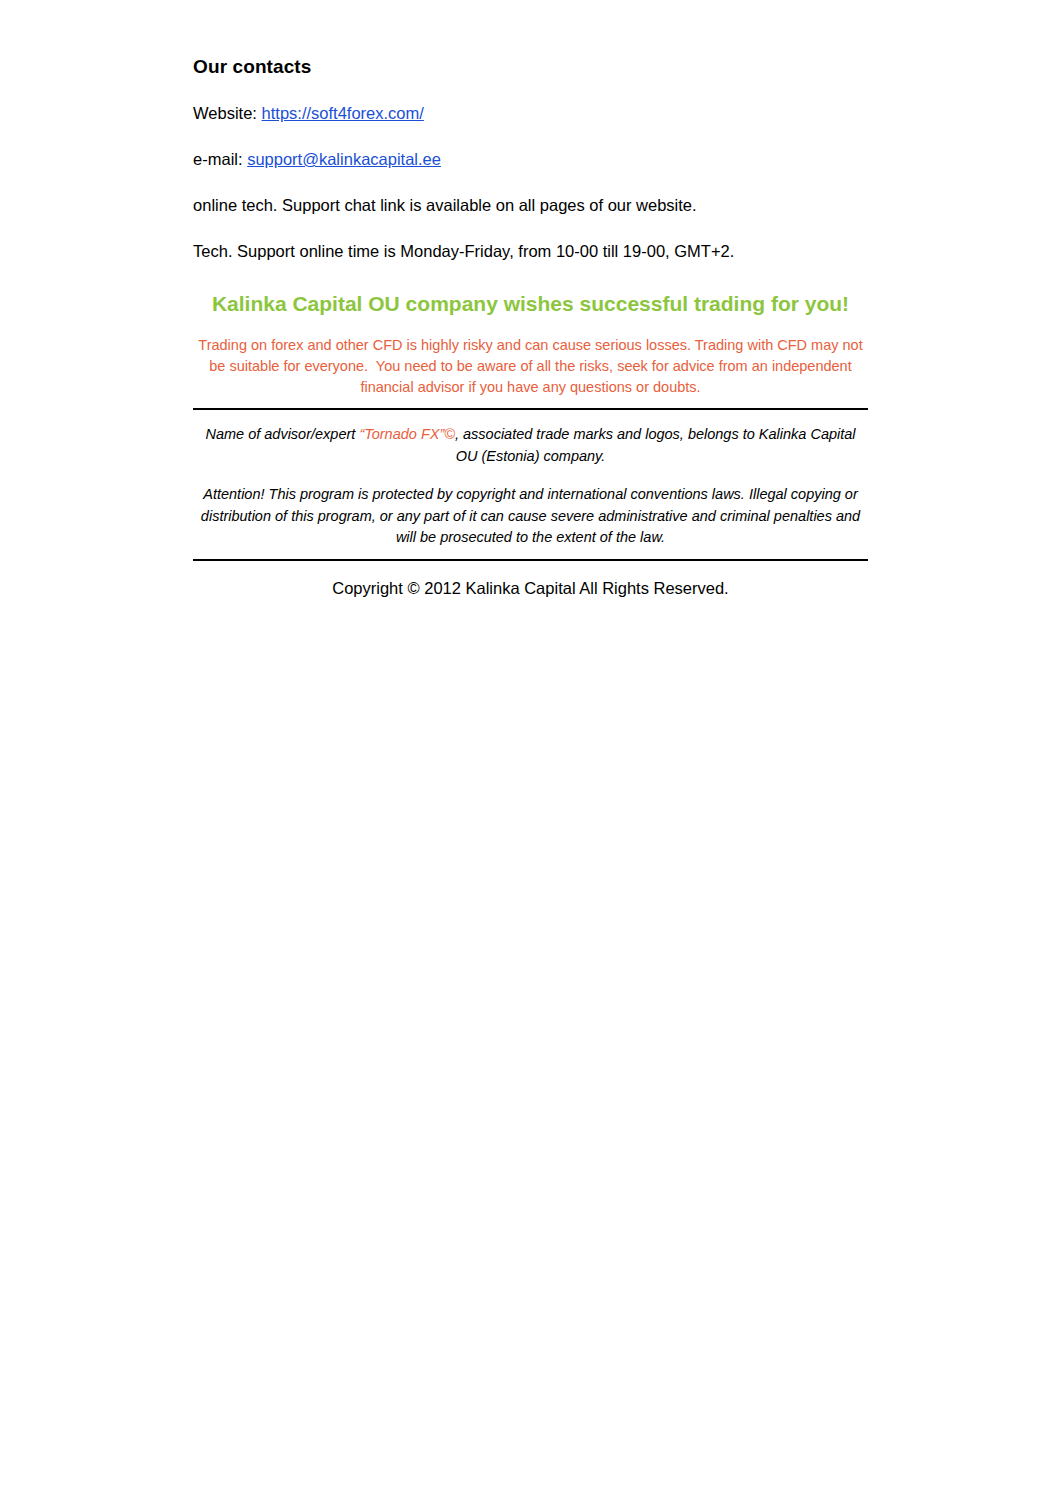Our contacts
Website: https://soft4forex.com/
e-mail: support@kalinkacapital.ee
online tech. Support chat link is available on all pages of our website.
Tech. Support online time is Monday-Friday, from 10-00 till 19-00, GMT+2.
Kalinka Capital OU company wishes successful trading for you!
Trading on forex and other CFD is highly risky and can cause serious losses. Trading with CFD may not be suitable for everyone. You need to be aware of all the risks, seek for advice from an independent financial advisor if you have any questions or doubts.
Name of advisor/expert “Tornado FX”©, associated trade marks and logos, belongs to Kalinka Capital OU (Estonia) company.
Attention! This program is protected by copyright and international conventions laws. Illegal copying or distribution of this program, or any part of it can cause severe administrative and criminal penalties and will be prosecuted to the extent of the law.
Copyright © 2012 Kalinka Capital All Rights Reserved.